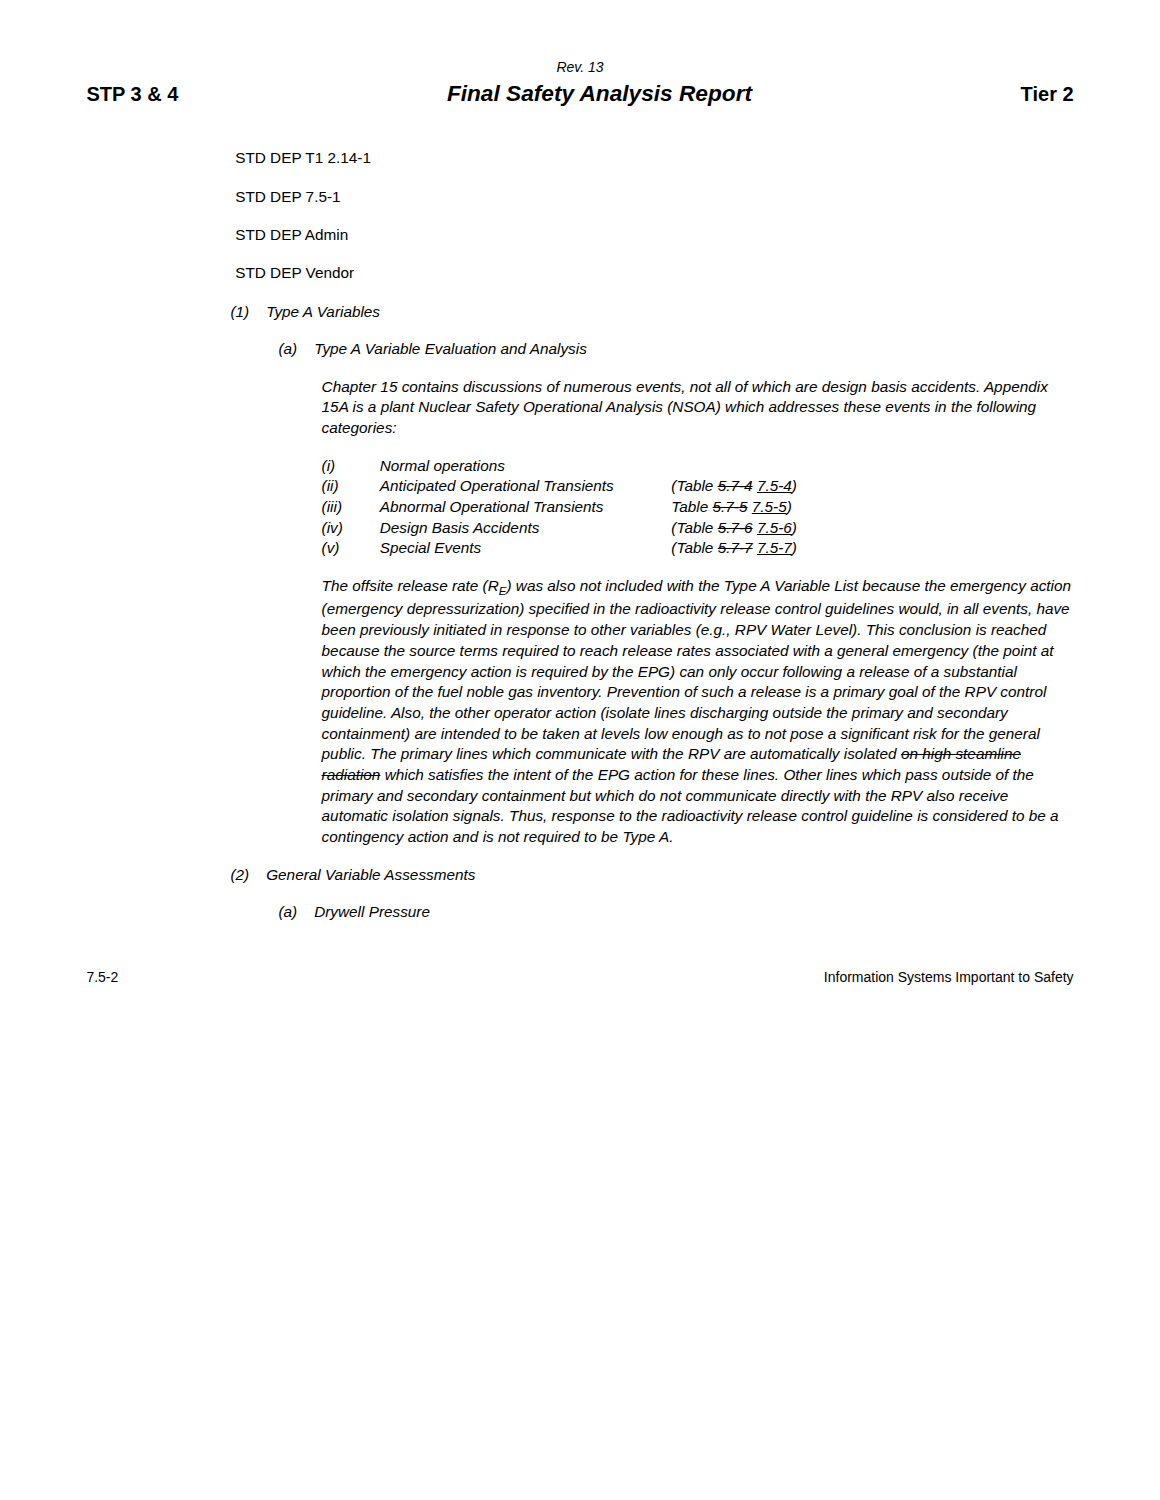Rev. 13
STP 3 & 4
Final Safety Analysis Report
Tier 2
STD DEP T1 2.14-1
STD DEP 7.5-1
STD DEP Admin
STD DEP Vendor
(1) Type A Variables
(a) Type A Variable Evaluation and Analysis
Chapter 15 contains discussions of numerous events, not all of which are design basis accidents. Appendix 15A is a plant Nuclear Safety Operational Analysis (NSOA) which addresses these events in the following categories:
| (i) | Normal operations | |
| (ii) | Anticipated Operational Transients | (Table 5.7-4 7.5-4 ) |
| (iii) | Abnormal Operational Transients | Table 5.7-5 7.5-5 ) |
| (iv) | Design Basis Accidents | (Table 5.7-6 7.5-6 ) |
| (v) | Special Events | (Table 5.7-7 7.5-7 ) |
The offsite release rate (RE) was also not included with the Type A Variable List because the emergency action (emergency depressurization) specified in the radioactivity release control guidelines would, in all events, have been previously initiated in response to other variables (e.g., RPV Water Level). This conclusion is reached because the source terms required to reach release rates associated with a general emergency (the point at which the emergency action is required by the EPG) can only occur following a release of a substantial proportion of the fuel noble gas inventory. Prevention of such a release is a primary goal of the RPV control guideline. Also, the other operator action (isolate lines discharging outside the primary and secondary containment) are intended to be taken at levels low enough as to not pose a significant risk for the general public. The primary lines which communicate with the RPV are automatically isolated on high steamline radiation which satisfies the intent of the EPG action for these lines. Other lines which pass outside of the primary and secondary containment but which do not communicate directly with the RPV also receive automatic isolation signals. Thus, response to the radioactivity release control guideline is considered to be a contingency action and is not required to be Type A.
(2) General Variable Assessments
(a) Drywell Pressure
7.5-2
Information Systems Important to Safety